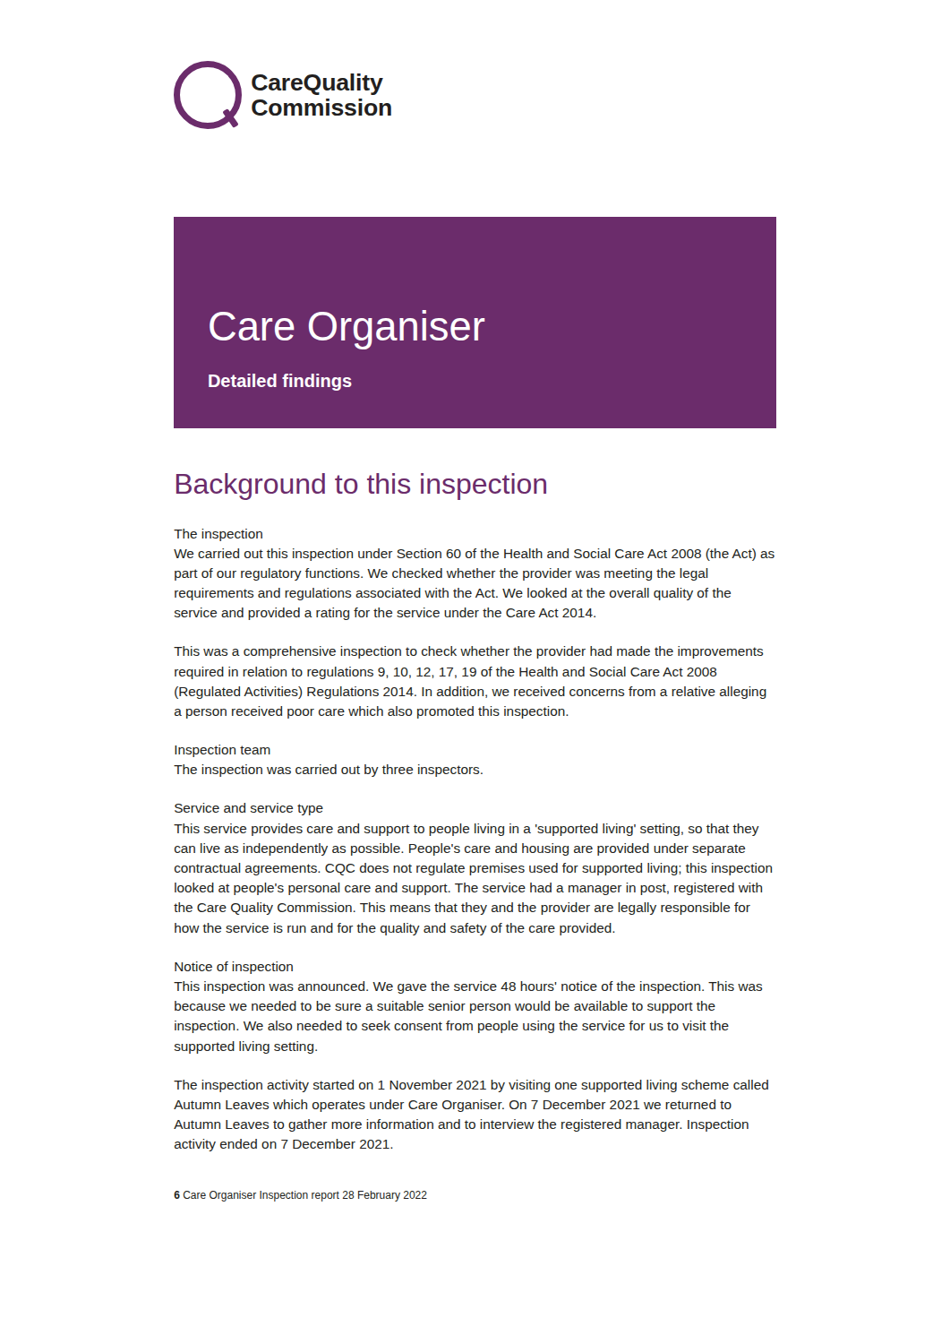CareQuality Commission
Care Organiser
Detailed findings
Background to this inspection
The inspection
We carried out this inspection under Section 60 of the Health and Social Care Act 2008 (the Act) as part of our regulatory functions. We checked whether the provider was meeting the legal requirements and regulations associated with the Act. We looked at the overall quality of the service and provided a rating for the service under the Care Act 2014.
This was a comprehensive inspection to check whether the provider had made the improvements required in relation to regulations 9, 10, 12, 17, 19 of the Health and Social Care Act 2008 (Regulated Activities) Regulations 2014. In addition, we received concerns from a relative alleging a person received poor care which also promoted this inspection.
Inspection team
The inspection was carried out by three inspectors.
Service and service type
This service provides care and support to people living in a 'supported living' setting, so that they can live as independently as possible. People's care and housing are provided under separate contractual agreements. CQC does not regulate premises used for supported living; this inspection looked at people's personal care and support. The service had a manager in post, registered with the Care Quality Commission. This means that they and the provider are legally responsible for how the service is run and for the quality and safety of the care provided.
Notice of inspection
This inspection was announced. We gave the service 48 hours' notice of the inspection. This was because we needed to be sure a suitable senior person would be available to support the inspection. We also needed to seek consent from people using the service for us to visit the supported living setting.
The inspection activity started on 1 November 2021 by visiting one supported living scheme called Autumn Leaves which operates under Care Organiser. On 7 December 2021 we returned to Autumn Leaves to gather more information and to interview the registered manager. Inspection activity ended on 7 December 2021.
6 Care Organiser Inspection report 28 February 2022